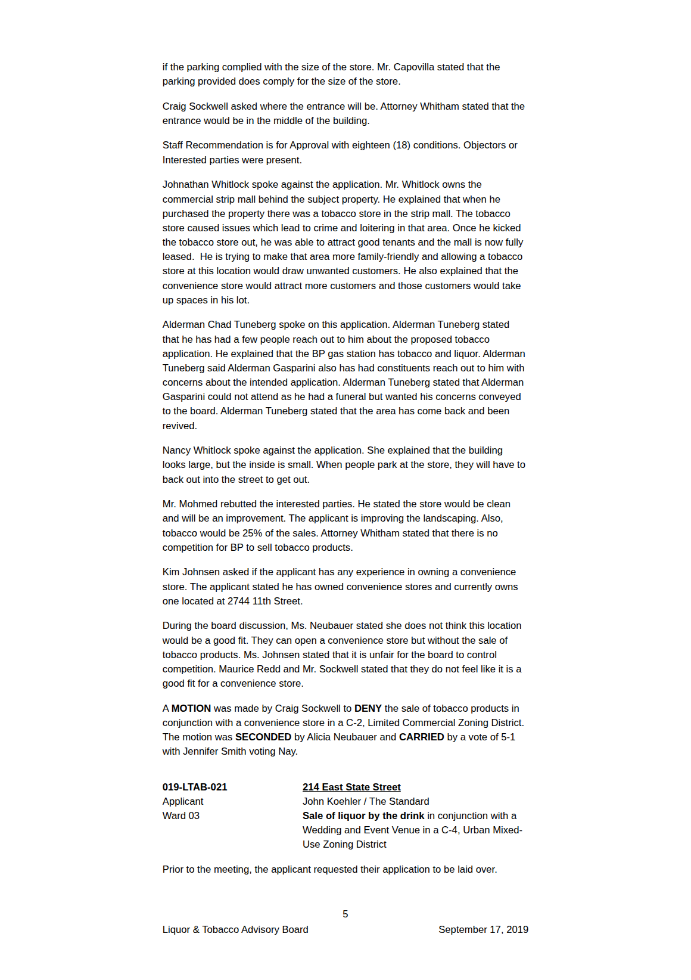if the parking complied with the size of the store. Mr. Capovilla stated that the parking provided does comply for the size of the store.
Craig Sockwell asked where the entrance will be. Attorney Whitham stated that the entrance would be in the middle of the building.
Staff Recommendation is for Approval with eighteen (18) conditions. Objectors or Interested parties were present.
Johnathan Whitlock spoke against the application. Mr. Whitlock owns the commercial strip mall behind the subject property. He explained that when he purchased the property there was a tobacco store in the strip mall. The tobacco store caused issues which lead to crime and loitering in that area. Once he kicked the tobacco store out, he was able to attract good tenants and the mall is now fully leased. He is trying to make that area more family-friendly and allowing a tobacco store at this location would draw unwanted customers. He also explained that the convenience store would attract more customers and those customers would take up spaces in his lot.
Alderman Chad Tuneberg spoke on this application. Alderman Tuneberg stated that he has had a few people reach out to him about the proposed tobacco application. He explained that the BP gas station has tobacco and liquor. Alderman Tuneberg said Alderman Gasparini also has had constituents reach out to him with concerns about the intended application. Alderman Tuneberg stated that Alderman Gasparini could not attend as he had a funeral but wanted his concerns conveyed to the board. Alderman Tuneberg stated that the area has come back and been revived.
Nancy Whitlock spoke against the application. She explained that the building looks large, but the inside is small. When people park at the store, they will have to back out into the street to get out.
Mr. Mohmed rebutted the interested parties. He stated the store would be clean and will be an improvement. The applicant is improving the landscaping. Also, tobacco would be 25% of the sales. Attorney Whitham stated that there is no competition for BP to sell tobacco products.
Kim Johnsen asked if the applicant has any experience in owning a convenience store. The applicant stated he has owned convenience stores and currently owns one located at 2744 11th Street.
During the board discussion, Ms. Neubauer stated she does not think this location would be a good fit. They can open a convenience store but without the sale of tobacco products. Ms. Johnsen stated that it is unfair for the board to control competition. Maurice Redd and Mr. Sockwell stated that they do not feel like it is a good fit for a convenience store.
A MOTION was made by Craig Sockwell to DENY the sale of tobacco products in conjunction with a convenience store in a C-2, Limited Commercial Zoning District. The motion was SECONDED by Alicia Neubauer and CARRIED by a vote of 5-1 with Jennifer Smith voting Nay.
| 019-LTAB-021 | 214 East State Street |
| Applicant | John Koehler / The Standard |
| Ward 03 | Sale of liquor by the drink in conjunction with a Wedding and Event Venue in a C-4, Urban Mixed-Use Zoning District |
Prior to the meeting, the applicant requested their application to be laid over.
5
Liquor & Tobacco Advisory Board September 17, 2019